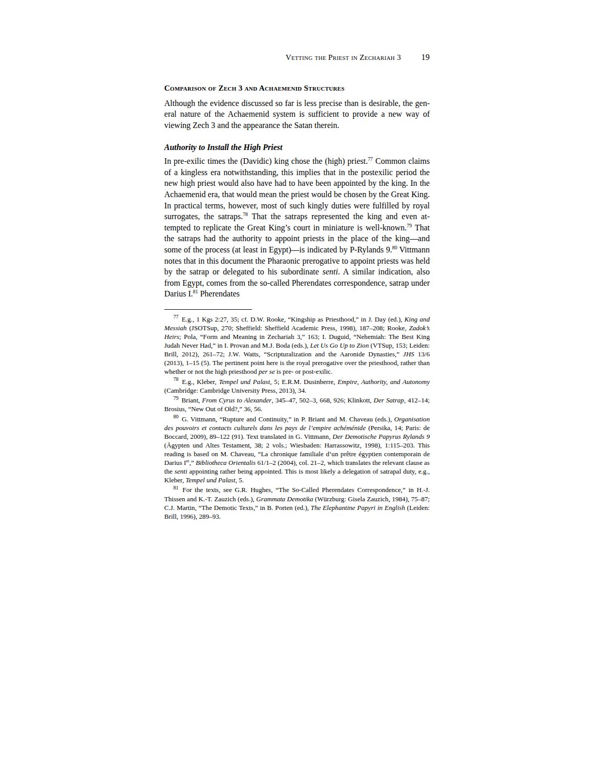Vetting the Priest in Zechariah 3 19
Comparison of Zech 3 and Achaemenid Structures
Although the evidence discussed so far is less precise than is desirable, the general nature of the Achaemenid system is sufficient to provide a new way of viewing Zech 3 and the appearance the Satan therein.
Authority to Install the High Priest
In pre-exilic times the (Davidic) king chose the (high) priest.77 Common claims of a kingless era notwithstanding, this implies that in the postexilic period the new high priest would also have had to have been appointed by the king. In the Achaemenid era, that would mean the priest would be chosen by the Great King. In practical terms, however, most of such kingly duties were fulfilled by royal surrogates, the satraps.78 That the satraps represented the king and even attempted to replicate the Great King’s court in miniature is well-known.79 That the satraps had the authority to appoint priests in the place of the king—and some of the process (at least in Egypt)—is indicated by P-Rylands 9.80 Vittmann notes that in this document the Pharaonic prerogative to appoint priests was held by the satrap or delegated to his subordinate senti. A similar indication, also from Egypt, comes from the so-called Pherendates correspondence, satrap under Darius I.81 Pherendates
77 E.g., 1 Kgs 2:27, 35; cf. D.W. Rooke, “Kingship as Priesthood,” in J. Day (ed.), King and Messiah (JSOTSup, 270; Sheffield: Sheffield Academic Press, 1998), 187–208; Rooke, Zadok’s Heirs; Pola, “Form and Meaning in Zechariah 3,” 163; I. Duguid, “Nehemiah: The Best King Judah Never Had,” in I. Provan and M.J. Boda (eds.), Let Us Go Up to Zion (VTSup, 153; Leiden: Brill, 2012), 261–72; J.W. Watts, “Scripturalization and the Aaronide Dynasties,” JHS 13/6 (2013), 1–15 (5). The pertinent point here is the royal prerogative over the priesthood, rather than whether or not the high priesthood per se is pre- or post-exilic.
78 E.g., Kleber, Tempel und Palast, 5; E.R.M. Dusinberre, Empire, Authority, and Autonomy (Cambridge: Cambridge University Press, 2013), 34.
79 Briant, From Cyrus to Alexander, 345–47, 502–3, 668, 926; Klinkott, Der Satrap, 412–14; Brosius, “New Out of Old?,” 36, 56.
80 G. Vittmann, “Rupture and Continuity,” in P. Briant and M. Chaveau (eds.), Organisation des pouvoirs et contacts culturels dans les pays de l’empire achéménide (Persika, 14; Paris: de Boccard, 2009), 89–122 (91). Text translated in G. Vittmann, Der Demotische Papyrus Rylands 9 (Ägypten und Altes Testament, 38; 2 vols.; Wiesbaden: Harrassowitz, 1998), 1:115–203. This reading is based on M. Chaveau, “La chronique familiale d’un prêtre égyptien contemporain de Darius Ier,” Bibliotheca Orientalis 61/1–2 (2004), col. 21–2, which translates the relevant clause as the senti appointing rather being appointed. This is most likely a delegation of satrapal duty, e.g., Kleber, Tempel und Palast, 5.
81 For the texts, see G.R. Hughes, “The So-Called Pherendates Correspondence,” in H.-J. Thissen and K.-T. Zauzich (eds.), Grammata Demotika (Würzburg: Gisela Zauzich, 1984), 75–87; C.J. Martin, “The Demotic Texts,” in B. Porten (ed.), The Elephantine Papyri in English (Leiden: Brill, 1996), 289–93.